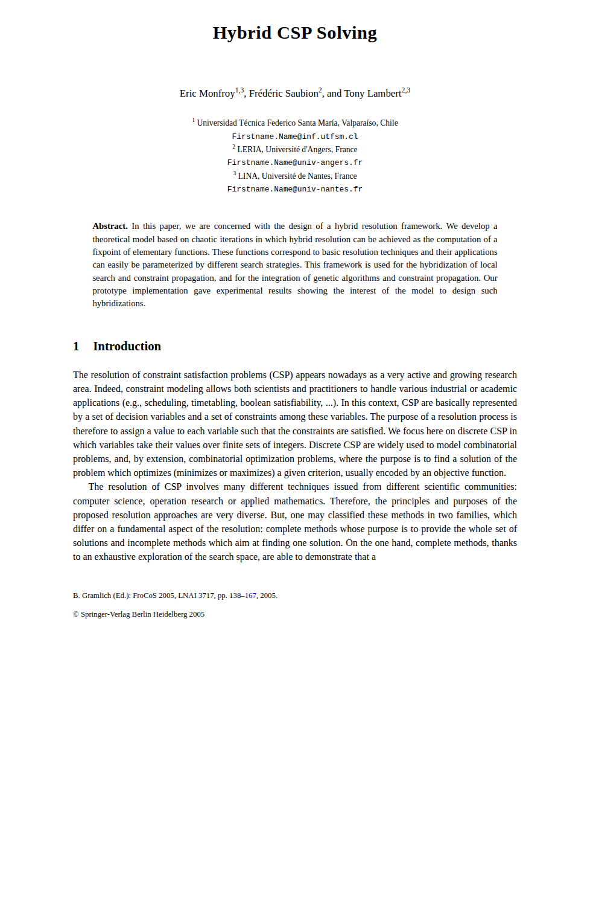Hybrid CSP Solving
Eric Monfroy1,3, Frédéric Saubion2, and Tony Lambert2,3
1 Universidad Técnica Federico Santa María, Valparaíso, Chile
Firstname.Name@inf.utfsm.cl
2 LERIA, Université d'Angers, France
Firstname.Name@univ-angers.fr
3 LINA, Université de Nantes, France
Firstname.Name@univ-nantes.fr
Abstract. In this paper, we are concerned with the design of a hybrid resolution framework. We develop a theoretical model based on chaotic iterations in which hybrid resolution can be achieved as the computation of a fixpoint of elementary functions. These functions correspond to basic resolution techniques and their applications can easily be parameterized by different search strategies. This framework is used for the hybridization of local search and constraint propagation, and for the integration of genetic algorithms and constraint propagation. Our prototype implementation gave experimental results showing the interest of the model to design such hybridizations.
1 Introduction
The resolution of constraint satisfaction problems (CSP) appears nowadays as a very active and growing research area. Indeed, constraint modeling allows both scientists and practitioners to handle various industrial or academic applications (e.g., scheduling, timetabling, boolean satisfiability, ...). In this context, CSP are basically represented by a set of decision variables and a set of constraints among these variables. The purpose of a resolution process is therefore to assign a value to each variable such that the constraints are satisfied. We focus here on discrete CSP in which variables take their values over finite sets of integers. Discrete CSP are widely used to model combinatorial problems, and, by extension, combinatorial optimization problems, where the purpose is to find a solution of the problem which optimizes (minimizes or maximizes) a given criterion, usually encoded by an objective function.
The resolution of CSP involves many different techniques issued from different scientific communities: computer science, operation research or applied mathematics. Therefore, the principles and purposes of the proposed resolution approaches are very diverse. But, one may classified these methods in two families, which differ on a fundamental aspect of the resolution: complete methods whose purpose is to provide the whole set of solutions and incomplete methods which aim at finding one solution. On the one hand, complete methods, thanks to an exhaustive exploration of the search space, are able to demonstrate that a
B. Gramlich (Ed.): FroCoS 2005, LNAI 3717, pp. 138–167, 2005.
© Springer-Verlag Berlin Heidelberg 2005